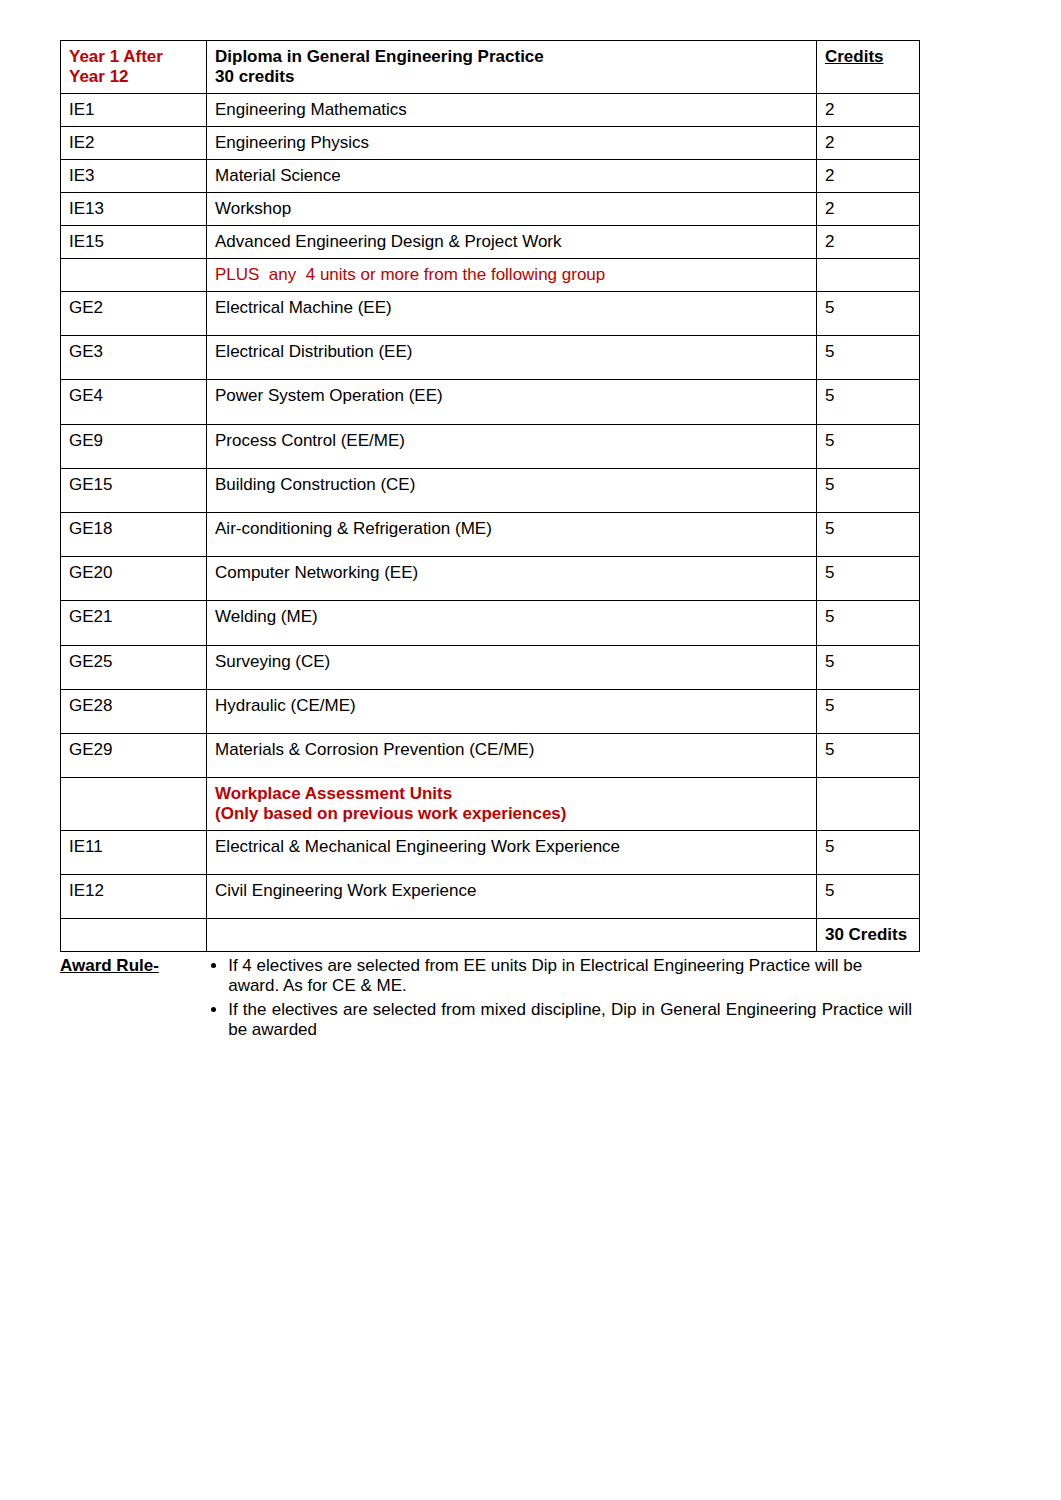| Year 1 After Year 12 | Diploma in General Engineering Practice 30 credits | Credits |
| IE1 | Engineering Mathematics | 2 |
| IE2 | Engineering Physics | 2 |
| IE3 | Material Science | 2 |
| IE13 | Workshop | 2 |
| IE15 | Advanced Engineering Design & Project Work | 2 |
| | PLUS any 4 units or more from the following group | |
| GE2 | Electrical Machine (EE) | 5 |
| GE3 | Electrical Distribution (EE) | 5 |
| GE4 | Power System Operation (EE) | 5 |
| GE9 | Process Control (EE/ME) | 5 |
| GE15 | Building Construction (CE) | 5 |
| GE18 | Air-conditioning & Refrigeration (ME) | 5 |
| GE20 | Computer Networking (EE) | 5 |
| GE21 | Welding (ME) | 5 |
| GE25 | Surveying (CE) | 5 |
| GE28 | Hydraulic (CE/ME) | 5 |
| GE29 | Materials & Corrosion Prevention (CE/ME) | 5 |
| | Workplace Assessment Units (Only based on previous work experiences) | |
| IE11 | Electrical & Mechanical Engineering Work Experience | 5 |
| IE12 | Civil Engineering Work Experience | 5 |
| | | 30 Credits |
| Award Rule- | If 4 electives are selected from EE units Dip in Electrical Engineering Practice will be award. As for CE & ME. If the electives are selected from mixed discipline, Dip in General Engineering Practice will be awarded |